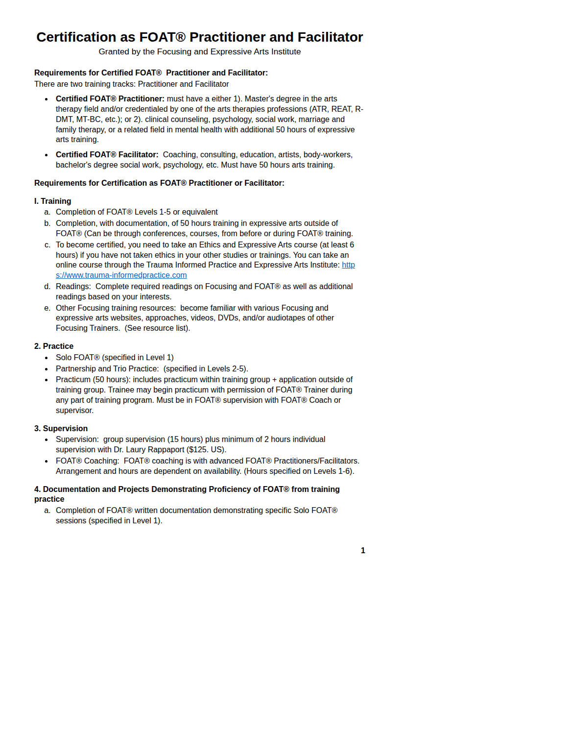Certification as FOAT® Practitioner and Facilitator
Granted by the Focusing and Expressive Arts Institute
Requirements for Certified FOAT® Practitioner and Facilitator:
There are two training tracks: Practitioner and Facilitator
Certified FOAT® Practitioner: must have a either 1). Master's degree in the arts therapy field and/or credentialed by one of the arts therapies professions (ATR, REAT, R-DMT, MT-BC, etc.); or 2). clinical counseling, psychology, social work, marriage and family therapy, or a related field in mental health with additional 50 hours of expressive arts training.
Certified FOAT® Facilitator: Coaching, consulting, education, artists, body-workers, bachelor's degree social work, psychology, etc. Must have 50 hours arts training.
Requirements for Certification as FOAT® Practitioner or Facilitator:
I. Training
Completion of FOAT® Levels 1-5 or equivalent
Completion, with documentation, of 50 hours training in expressive arts outside of FOAT® (Can be through conferences, courses, from before or during FOAT® training.
To become certified, you need to take an Ethics and Expressive Arts course (at least 6 hours) if you have not taken ethics in your other studies or trainings. You can take an online course through the Trauma Informed Practice and Expressive Arts Institute: https://www.trauma-informedpractice.com
Readings: Complete required readings on Focusing and FOAT® as well as additional readings based on your interests.
Other Focusing training resources: become familiar with various Focusing and expressive arts websites, approaches, videos, DVDs, and/or audiotapes of other Focusing Trainers. (See resource list).
2. Practice
Solo FOAT® (specified in Level 1)
Partnership and Trio Practice: (specified in Levels 2-5).
Practicum (50 hours): includes practicum within training group + application outside of training group. Trainee may begin practicum with permission of FOAT® Trainer during any part of training program. Must be in FOAT® supervision with FOAT® Coach or supervisor.
3. Supervision
Supervision: group supervision (15 hours) plus minimum of 2 hours individual supervision with Dr. Laury Rappaport ($125. US).
FOAT® Coaching: FOAT® coaching is with advanced FOAT® Practitioners/Facilitators. Arrangement and hours are dependent on availability. (Hours specified on Levels 1-6).
4. Documentation and Projects Demonstrating Proficiency of FOAT® from training practice
Completion of FOAT® written documentation demonstrating specific Solo FOAT® sessions (specified in Level 1).
1